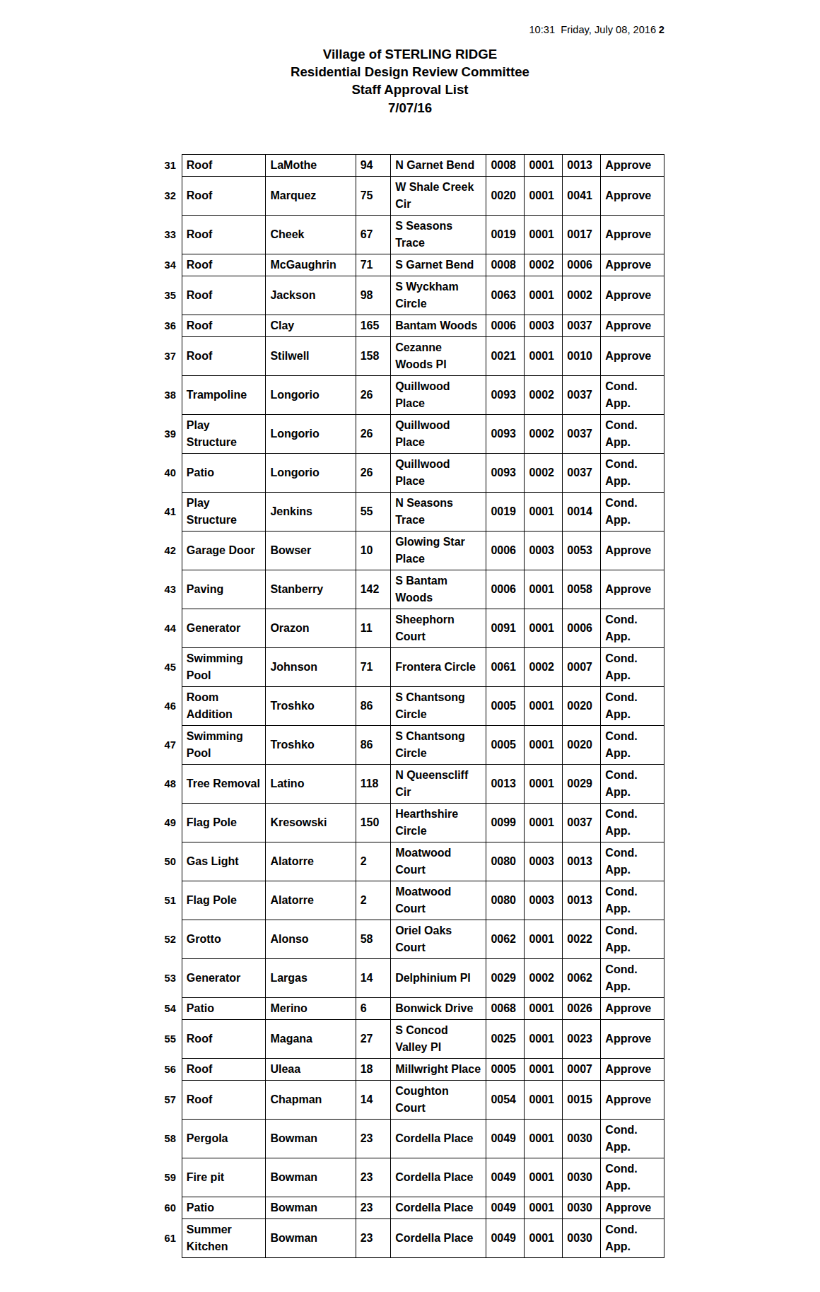10:31 Friday, July 08, 20162
Village of STERLING RIDGE
Residential Design Review Committee
Staff Approval List
7/07/16
| 31 | Roof | LaMothe | 94 | N Garnet Bend | 0008 | 0001 | 0013 | Approve |
| 32 | Roof | Marquez | 75 | W Shale Creek Cir | 0020 | 0001 | 0041 | Approve |
| 33 | Roof | Cheek | 67 | S Seasons Trace | 0019 | 0001 | 0017 | Approve |
| 34 | Roof | McGaughrin | 71 | S Garnet Bend | 0008 | 0002 | 0006 | Approve |
| 35 | Roof | Jackson | 98 | S Wyckham Circle | 0063 | 0001 | 0002 | Approve |
| 36 | Roof | Clay | 165 | Bantam Woods | 0006 | 0003 | 0037 | Approve |
| 37 | Roof | Stilwell | 158 | Cezanne Woods Pl | 0021 | 0001 | 0010 | Approve |
| 38 | Trampoline | Longorio | 26 | Quillwood Place | 0093 | 0002 | 0037 | Cond. App. |
| 39 | Play Structure | Longorio | 26 | Quillwood Place | 0093 | 0002 | 0037 | Cond. App. |
| 40 | Patio | Longorio | 26 | Quillwood Place | 0093 | 0002 | 0037 | Cond. App. |
| 41 | Play Structure | Jenkins | 55 | N Seasons Trace | 0019 | 0001 | 0014 | Cond. App. |
| 42 | Garage Door | Bowser | 10 | Glowing Star Place | 0006 | 0003 | 0053 | Approve |
| 43 | Paving | Stanberry | 142 | S Bantam Woods | 0006 | 0001 | 0058 | Approve |
| 44 | Generator | Orazon | 11 | Sheephorn Court | 0091 | 0001 | 0006 | Cond. App. |
| 45 | Swimming Pool | Johnson | 71 | Frontera Circle | 0061 | 0002 | 0007 | Cond. App. |
| 46 | Room Addition | Troshko | 86 | S Chantsong Circle | 0005 | 0001 | 0020 | Cond. App. |
| 47 | Swimming Pool | Troshko | 86 | S Chantsong Circle | 0005 | 0001 | 0020 | Cond. App. |
| 48 | Tree Removal | Latino | 118 | N Queenscliff Cir | 0013 | 0001 | 0029 | Cond. App. |
| 49 | Flag Pole | Kresowski | 150 | Hearthshire Circle | 0099 | 0001 | 0037 | Cond. App. |
| 50 | Gas Light | Alatorre | 2 | Moatwood Court | 0080 | 0003 | 0013 | Cond. App. |
| 51 | Flag Pole | Alatorre | 2 | Moatwood Court | 0080 | 0003 | 0013 | Cond. App. |
| 52 | Grotto | Alonso | 58 | Oriel Oaks Court | 0062 | 0001 | 0022 | Cond. App. |
| 53 | Generator | Largas | 14 | Delphinium Pl | 0029 | 0002 | 0062 | Cond. App. |
| 54 | Patio | Merino | 6 | Bonwick Drive | 0068 | 0001 | 0026 | Approve |
| 55 | Roof | Magana | 27 | S Concod Valley Pl | 0025 | 0001 | 0023 | Approve |
| 56 | Roof | Uleaa | 18 | Millwright Place | 0005 | 0001 | 0007 | Approve |
| 57 | Roof | Chapman | 14 | Coughton Court | 0054 | 0001 | 0015 | Approve |
| 58 | Pergola | Bowman | 23 | Cordella Place | 0049 | 0001 | 0030 | Cond. App. |
| 59 | Fire pit | Bowman | 23 | Cordella Place | 0049 | 0001 | 0030 | Cond. App. |
| 60 | Patio | Bowman | 23 | Cordella Place | 0049 | 0001 | 0030 | Approve |
| 61 | Summer Kitchen | Bowman | 23 | Cordella Place | 0049 | 0001 | 0030 | Cond. App. |